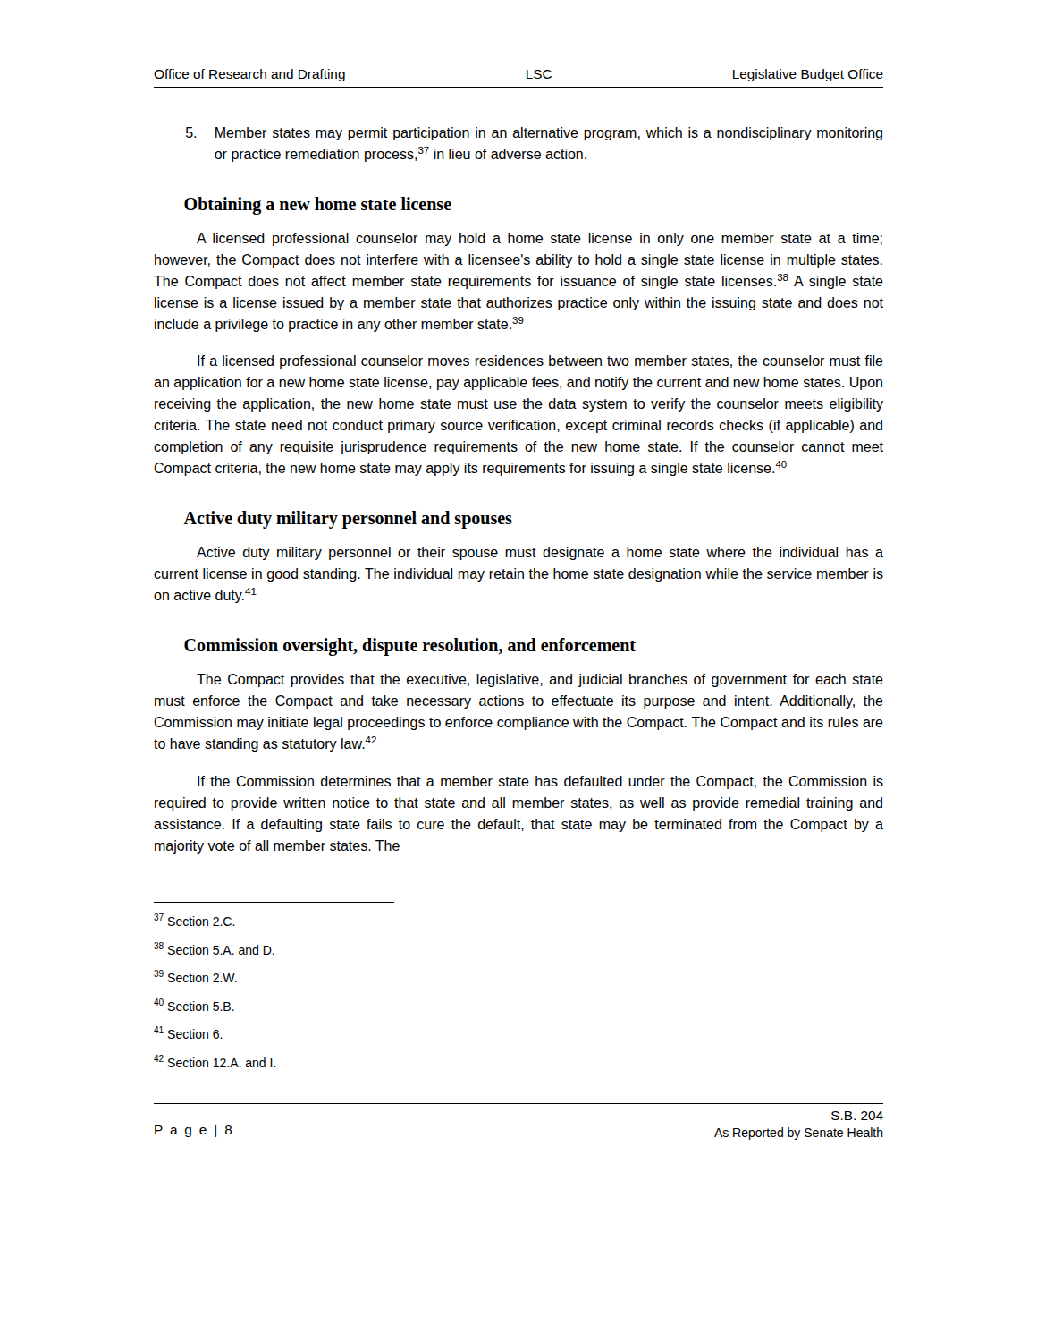Office of Research and Drafting LSC Legislative Budget Office
5. Member states may permit participation in an alternative program, which is a nondisciplinary monitoring or practice remediation process,37 in lieu of adverse action.
Obtaining a new home state license
A licensed professional counselor may hold a home state license in only one member state at a time; however, the Compact does not interfere with a licensee's ability to hold a single state license in multiple states. The Compact does not affect member state requirements for issuance of single state licenses.38 A single state license is a license issued by a member state that authorizes practice only within the issuing state and does not include a privilege to practice in any other member state.39
If a licensed professional counselor moves residences between two member states, the counselor must file an application for a new home state license, pay applicable fees, and notify the current and new home states. Upon receiving the application, the new home state must use the data system to verify the counselor meets eligibility criteria. The state need not conduct primary source verification, except criminal records checks (if applicable) and completion of any requisite jurisprudence requirements of the new home state. If the counselor cannot meet Compact criteria, the new home state may apply its requirements for issuing a single state license.40
Active duty military personnel and spouses
Active duty military personnel or their spouse must designate a home state where the individual has a current license in good standing. The individual may retain the home state designation while the service member is on active duty.41
Commission oversight, dispute resolution, and enforcement
The Compact provides that the executive, legislative, and judicial branches of government for each state must enforce the Compact and take necessary actions to effectuate its purpose and intent. Additionally, the Commission may initiate legal proceedings to enforce compliance with the Compact. The Compact and its rules are to have standing as statutory law.42
If the Commission determines that a member state has defaulted under the Compact, the Commission is required to provide written notice to that state and all member states, as well as provide remedial training and assistance. If a defaulting state fails to cure the default, that state may be terminated from the Compact by a majority vote of all member states. The
37 Section 2.C.
38 Section 5.A. and D.
39 Section 2.W.
40 Section 5.B.
41 Section 6.
42 Section 12.A. and I.
P a g e | 8 S.B. 204
As Reported by Senate Health